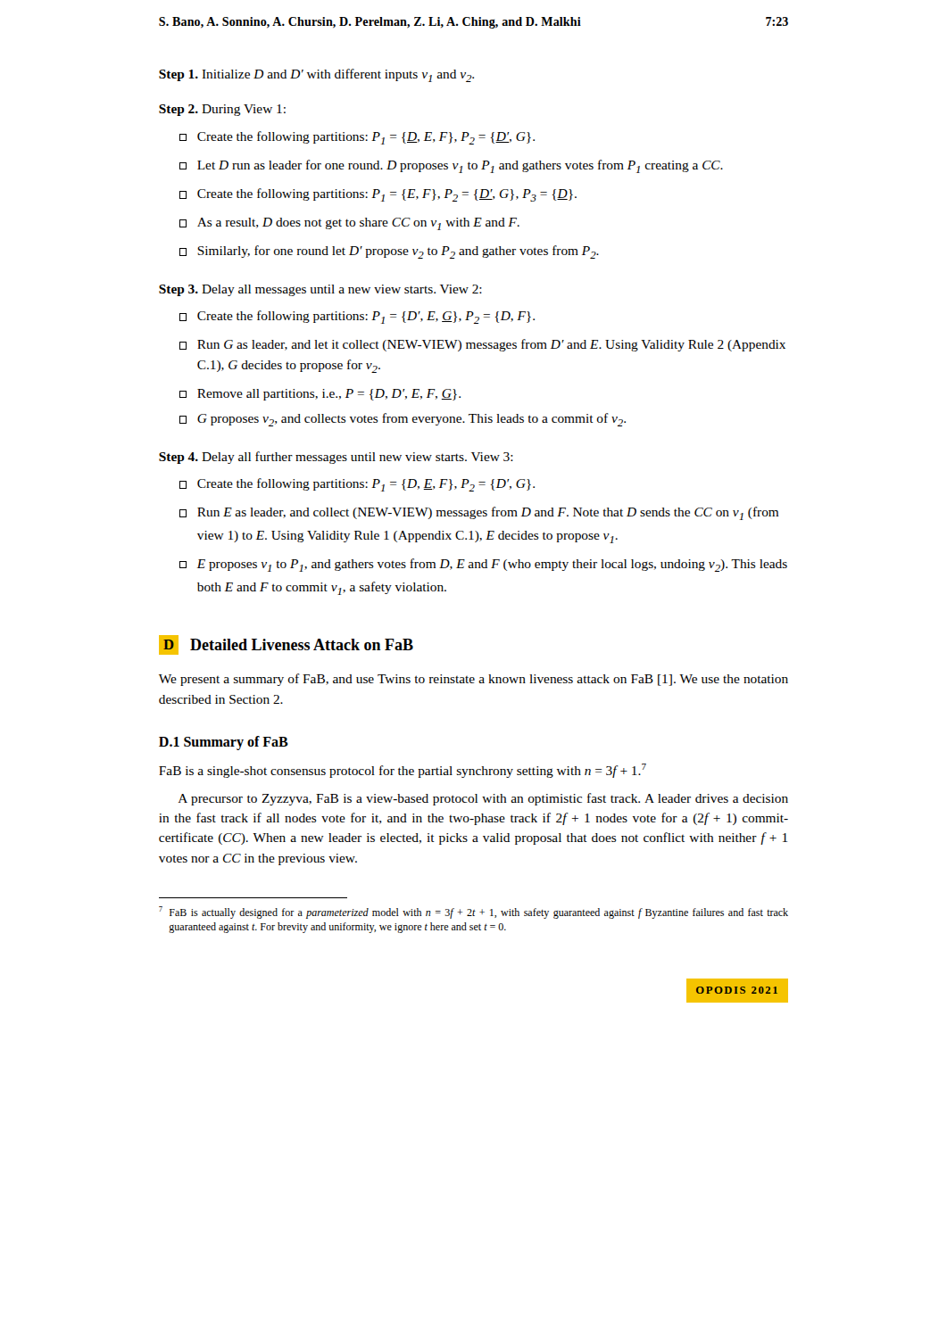S. Bano, A. Sonnino, A. Chursin, D. Perelman, Z. Li, A. Ching, and D. Malkhi
7:23
Step 1. Initialize D and D′ with different inputs v1 and v2.
Step 2. During View 1:
Create the following partitions: P1 = {D, E, F}, P2 = {D′, G}.
Let D run as leader for one round. D proposes v1 to P1 and gathers votes from P1 creating a CC.
Create the following partitions: P1 = {E, F}, P2 = {D′, G}, P3 = {D}.
As a result, D does not get to share CC on v1 with E and F.
Similarly, for one round let D′ propose v2 to P2 and gather votes from P2.
Step 3. Delay all messages until a new view starts. View 2:
Create the following partitions: P1 = {D′, E, G}, P2 = {D, F}.
Run G as leader, and let it collect (NEW-VIEW) messages from D′ and E. Using Validity Rule 2 (Appendix C.1), G decides to propose for v2.
Remove all partitions, i.e., P = {D, D′, E, F, G}.
G proposes v2, and collects votes from everyone. This leads to a commit of v2.
Step 4. Delay all further messages until new view starts. View 3:
Create the following partitions: P1 = {D, E, F}, P2 = {D′, G}.
Run E as leader, and collect (NEW-VIEW) messages from D and F. Note that D sends the CC on v1 (from view 1) to E. Using Validity Rule 1 (Appendix C.1), E decides to propose v1.
E proposes v1 to P1, and gathers votes from D, E and F (who empty their local logs, undoing v2). This leads both E and F to commit v1, a safety violation.
D Detailed Liveness Attack on FaB
We present a summary of FaB, and use Twins to reinstate a known liveness attack on FaB [1]. We use the notation described in Section 2.
D.1 Summary of FaB
FaB is a single-shot consensus protocol for the partial synchrony setting with n = 3f + 1.7
A precursor to Zyzzyva, FaB is a view-based protocol with an optimistic fast track. A leader drives a decision in the fast track if all nodes vote for it, and in the two-phase track if 2f + 1 nodes vote for a (2f + 1) commit-certificate (CC). When a new leader is elected, it picks a valid proposal that does not conflict with neither f + 1 votes nor a CC in the previous view.
7
FaB is actually designed for a parameterized model with n = 3f + 2t + 1, with safety guaranteed against f Byzantine failures and fast track guaranteed against t. For brevity and uniformity, we ignore t here and set t = 0.
OPODIS 2021